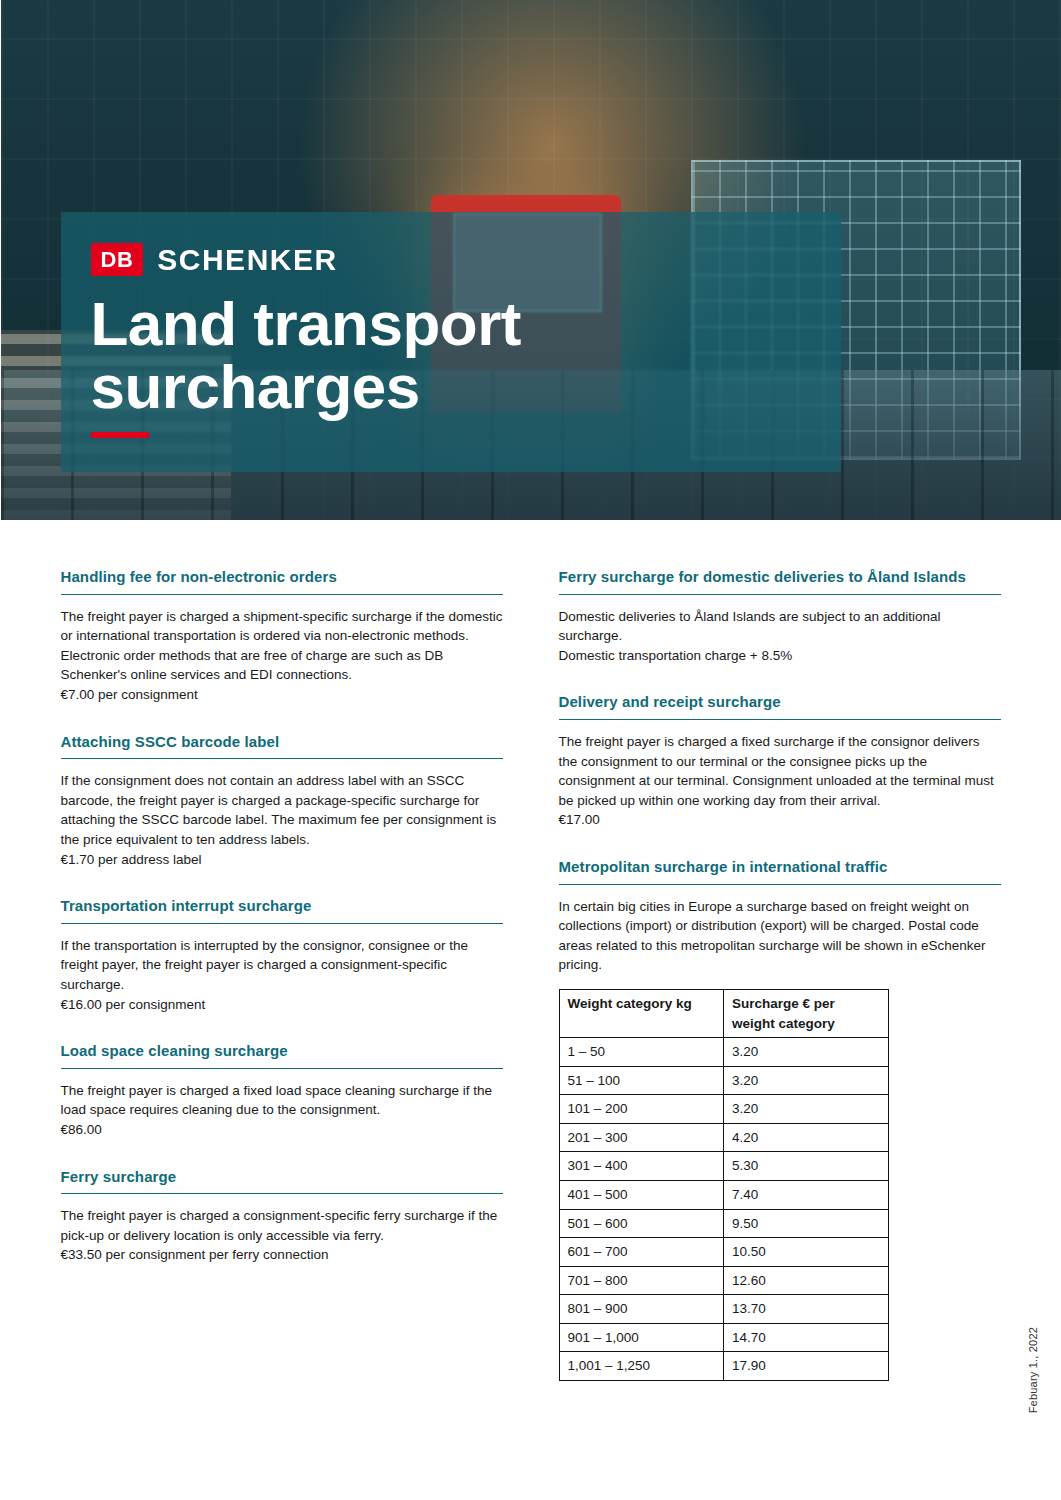DB SCHENKER
Land transport surcharges
Handling fee for non-electronic orders
The freight payer is charged a shipment-specific surcharge if the domestic or international transportation is ordered via non-electronic methods. Electronic order methods that are free of charge are such as DB Schenker's online services and EDI connections.
€7.00 per consignment
Attaching SSCC barcode label
If the consignment does not contain an address label with an SSCC barcode, the freight payer is charged a package-specific surcharge for attaching the SSCC barcode label. The maximum fee per consignment is the price equivalent to ten address labels.
€1.70 per address label
Transportation interrupt surcharge
If the transportation is interrupted by the consignor, consignee or the freight payer, the freight payer is charged a consignment-specific surcharge.
€16.00 per consignment
Load space cleaning surcharge
The freight payer is charged a fixed load space cleaning surcharge if the load space requires cleaning due to the consignment.
€86.00
Ferry surcharge
The freight payer is charged a consignment-specific ferry surcharge if the pick-up or delivery location is only accessible via ferry.
€33.50 per consignment per ferry connection
Ferry surcharge for domestic deliveries to Åland Islands
Domestic deliveries to Åland Islands are subject to an additional surcharge.
Domestic transportation charge + 8.5%
Delivery and receipt surcharge
The freight payer is charged a fixed surcharge if the consignor delivers the consignment to our terminal or the consignee picks up the consignment at our terminal. Consignment unloaded at the terminal must be picked up within one working day from their arrival.
€17.00
Metropolitan surcharge in international traffic
In certain big cities in Europe a surcharge based on freight weight on collections (import) or distribution (export) will be charged. Postal code areas related to this metropolitan surcharge will be shown in eSchenker pricing.
| Weight category kg | Surcharge € per weight category |
| --- | --- |
| 1 – 50 | 3.20 |
| 51 – 100 | 3.20 |
| 101 – 200 | 3.20 |
| 201 – 300 | 4.20 |
| 301 – 400 | 5.30 |
| 401 – 500 | 7.40 |
| 501 – 600 | 9.50 |
| 601 – 700 | 10.50 |
| 701 – 800 | 12.60 |
| 801 – 900 | 13.70 |
| 901 – 1,000 | 14.70 |
| 1,001 – 1,250 | 17.90 |
Febuary 1., 2022